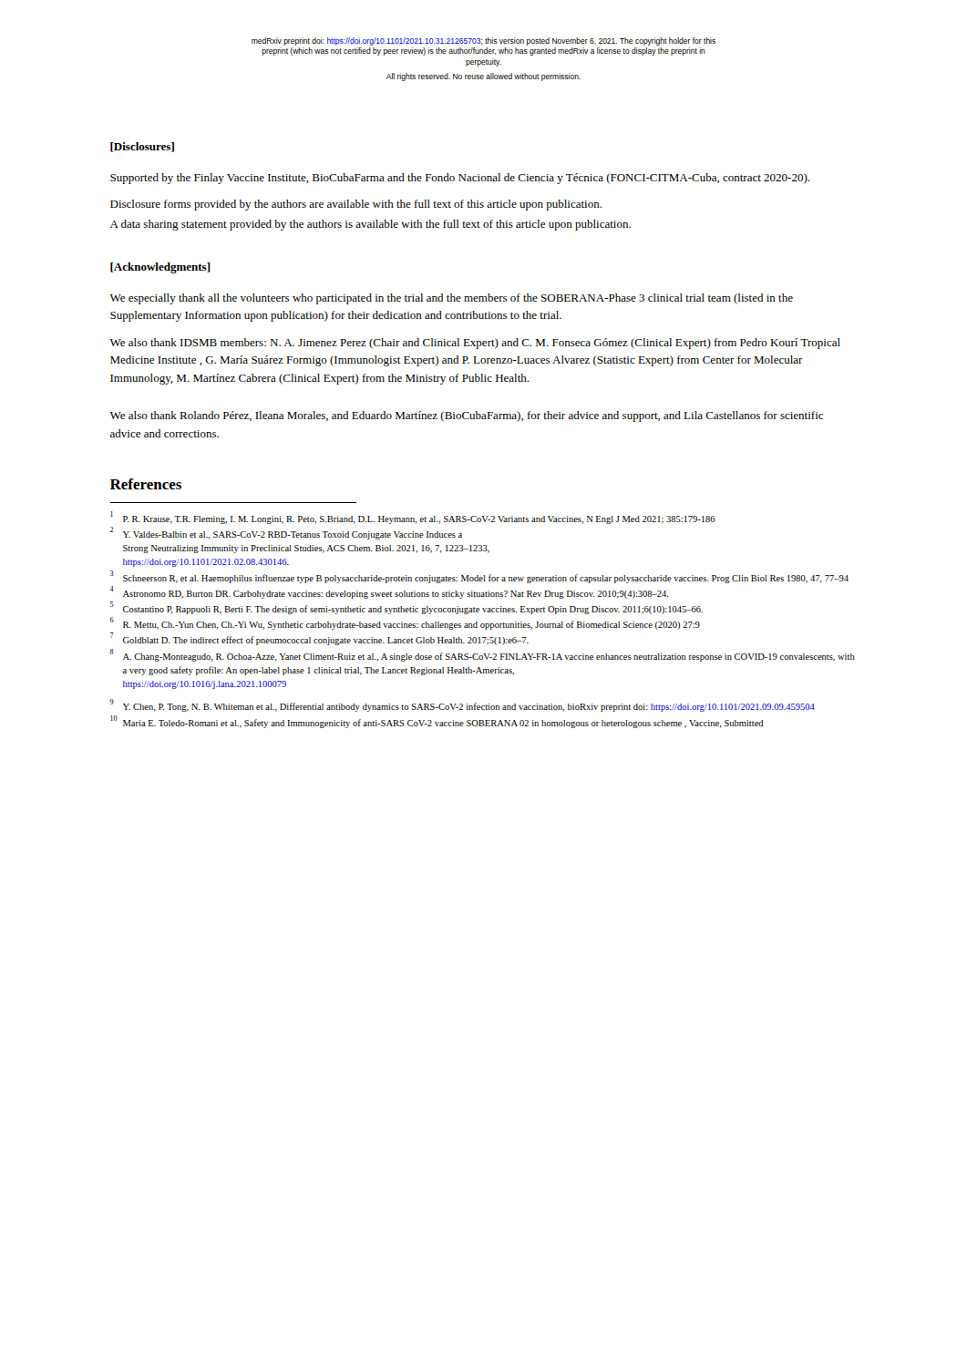medRxiv preprint doi: https://doi.org/10.1101/2021.10.31.21265703; this version posted November 6, 2021. The copyright holder for this
preprint (which was not certified by peer review) is the author/funder, who has granted medRxiv a license to display the preprint in
perpetuity.
All rights reserved. No reuse allowed without permission.
[Disclosures]
Supported by the Finlay Vaccine Institute, BioCubaFarma and the Fondo Nacional de Ciencia y Técnica (FONCI-CITMA-Cuba, contract 2020-20).
Disclosure forms provided by the authors are available with the full text of this article upon publication.
A data sharing statement provided by the authors is available with the full text of this article upon publication.
[Acknowledgments]
We especially thank all the volunteers who participated in the trial and the members of the SOBERANA-Phase 3 clinical trial team (listed in the Supplementary Information upon publication) for their dedication and contributions to the trial.
We also thank IDSMB members: N. A. Jimenez Perez (Chair and Clinical Expert) and C. M. Fonseca Gómez (Clinical Expert) from Pedro Kourí Tropical Medicine Institute , G. María Suárez Formigo (Immunologist Expert) and P. Lorenzo-Luaces Alvarez (Statistic Expert) from Center for Molecular Immunology, M. Martínez Cabrera (Clinical Expert) from the Ministry of Public Health.
We also thank Rolando Pérez, Ileana Morales, and Eduardo Martínez (BioCubaFarma), for their advice and support, and Lila Castellanos for scientific advice and corrections.
References
P. R. Krause, T.R. Fleming, I. M. Longini, R. Peto, S.Briand, D.L. Heymann, et al., SARS-CoV-2 Variants and Vaccines, N Engl J Med 2021; 385:179-186
Y. Valdes-Balbin et al., SARS-CoV-2 RBD-Tetanus Toxoid Conjugate Vaccine Induces a
Strong Neutralizing Immunity in Preclinical Studies, ACS Chem. Biol. 2021, 16, 7, 1223–1233,
https://doi.org/10.1101/2021.02.08.430146.
Schneerson R, et al. Haemophilus influenzae type B polysaccharide-protein conjugates: Model for a new generation of capsular polysaccharide vaccines. Prog Clin Biol Res 1980, 47, 77–94
Astronomo RD, Burton DR. Carbohydrate vaccines: developing sweet solutions to sticky situations? Nat Rev Drug Discov. 2010;9(4):308–24.
Costantino P, Rappuoli R, Berti F. The design of semi-synthetic and synthetic glycoconjugate vaccines. Expert Opin Drug Discov. 2011;6(10):1045–66.
R. Mettu, Ch.-Yun Chen, Ch.-Yi Wu, Synthetic carbohydrate-based vaccines: challenges and opportunities, Journal of Biomedical Science (2020) 27:9
Goldblatt D. The indirect effect of pneumococcal conjugate vaccine. Lancet Glob Health. 2017;5(1):e6–7.
A. Chang-Monteagudo, R. Ochoa-Azze, Yanet Climent-Ruiz et al., A single dose of SARS-CoV-2 FINLAY-FR-1A vaccine enhances neutralization response in COVID-19 convalescents, with a very good safety profile: An open-label phase 1 clinical trial, The Lancet Regional Health-Americas,
https://doi.org/10.1016/j.lana.2021.100079
Y. Chen, P. Tong, N. B. Whiteman et al., Differential antibody dynamics to SARS-CoV-2 infection and vaccination, bioRxiv preprint doi: https://doi.org/10.1101/2021.09.09.459504
Maria E. Toledo-Romani et al., Safety and Immunogenicity of anti-SARS CoV-2 vaccine SOBERANA 02 in homologous or heterologous scheme , Vaccine, Submitted